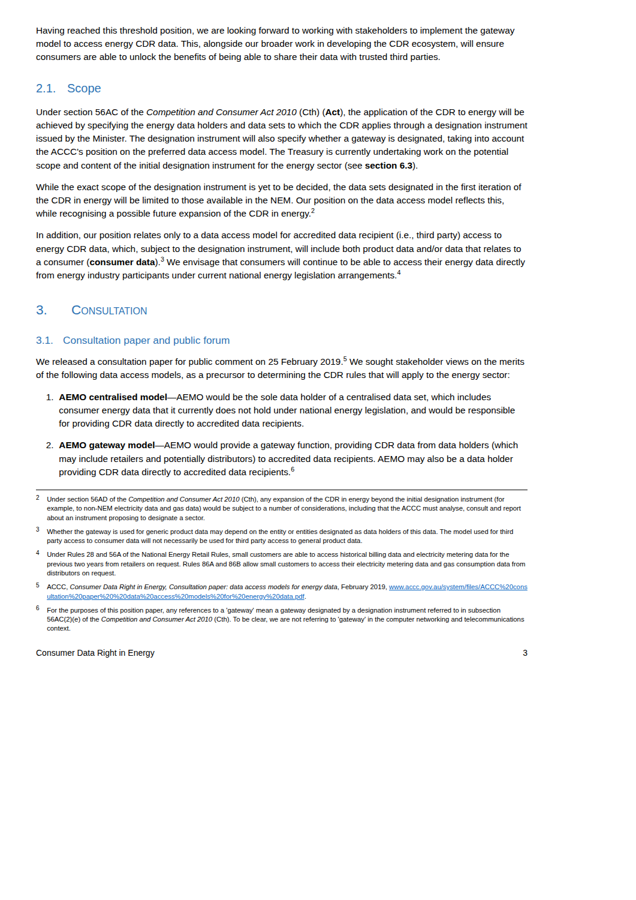Having reached this threshold position, we are looking forward to working with stakeholders to implement the gateway model to access energy CDR data. This, alongside our broader work in developing the CDR ecosystem, will ensure consumers are able to unlock the benefits of being able to share their data with trusted third parties.
2.1. Scope
Under section 56AC of the Competition and Consumer Act 2010 (Cth) (Act), the application of the CDR to energy will be achieved by specifying the energy data holders and data sets to which the CDR applies through a designation instrument issued by the Minister. The designation instrument will also specify whether a gateway is designated, taking into account the ACCC's position on the preferred data access model. The Treasury is currently undertaking work on the potential scope and content of the initial designation instrument for the energy sector (see section 6.3).
While the exact scope of the designation instrument is yet to be decided, the data sets designated in the first iteration of the CDR in energy will be limited to those available in the NEM. Our position on the data access model reflects this, while recognising a possible future expansion of the CDR in energy.2
In addition, our position relates only to a data access model for accredited data recipient (i.e., third party) access to energy CDR data, which, subject to the designation instrument, will include both product data and/or data that relates to a consumer (consumer data).3 We envisage that consumers will continue to be able to access their energy data directly from energy industry participants under current national energy legislation arrangements.4
3. Consultation
3.1. Consultation paper and public forum
We released a consultation paper for public comment on 25 February 2019.5 We sought stakeholder views on the merits of the following data access models, as a precursor to determining the CDR rules that will apply to the energy sector:
AEMO centralised model—AEMO would be the sole data holder of a centralised data set, which includes consumer energy data that it currently does not hold under national energy legislation, and would be responsible for providing CDR data directly to accredited data recipients.
AEMO gateway model—AEMO would provide a gateway function, providing CDR data from data holders (which may include retailers and potentially distributors) to accredited data recipients. AEMO may also be a data holder providing CDR data directly to accredited data recipients.6
2 Under section 56AD of the Competition and Consumer Act 2010 (Cth), any expansion of the CDR in energy beyond the initial designation instrument (for example, to non-NEM electricity data and gas data) would be subject to a number of considerations, including that the ACCC must analyse, consult and report about an instrument proposing to designate a sector.
3 Whether the gateway is used for generic product data may depend on the entity or entities designated as data holders of this data. The model used for third party access to consumer data will not necessarily be used for third party access to general product data.
4 Under Rules 28 and 56A of the National Energy Retail Rules, small customers are able to access historical billing data and electricity metering data for the previous two years from retailers on request. Rules 86A and 86B allow small customers to access their electricity metering data and gas consumption data from distributors on request.
5 ACCC, Consumer Data Right in Energy, Consultation paper: data access models for energy data, February 2019, www.accc.gov.au/system/files/ACCC%20consultation%20paper%20%20data%20access%20models%20for%20energy%20data.pdf.
6 For the purposes of this position paper, any references to a 'gateway' mean a gateway designated by a designation instrument referred to in subsection 56AC(2)(e) of the Competition and Consumer Act 2010 (Cth). To be clear, we are not referring to 'gateway' in the computer networking and telecommunications context.
Consumer Data Right in Energy 3